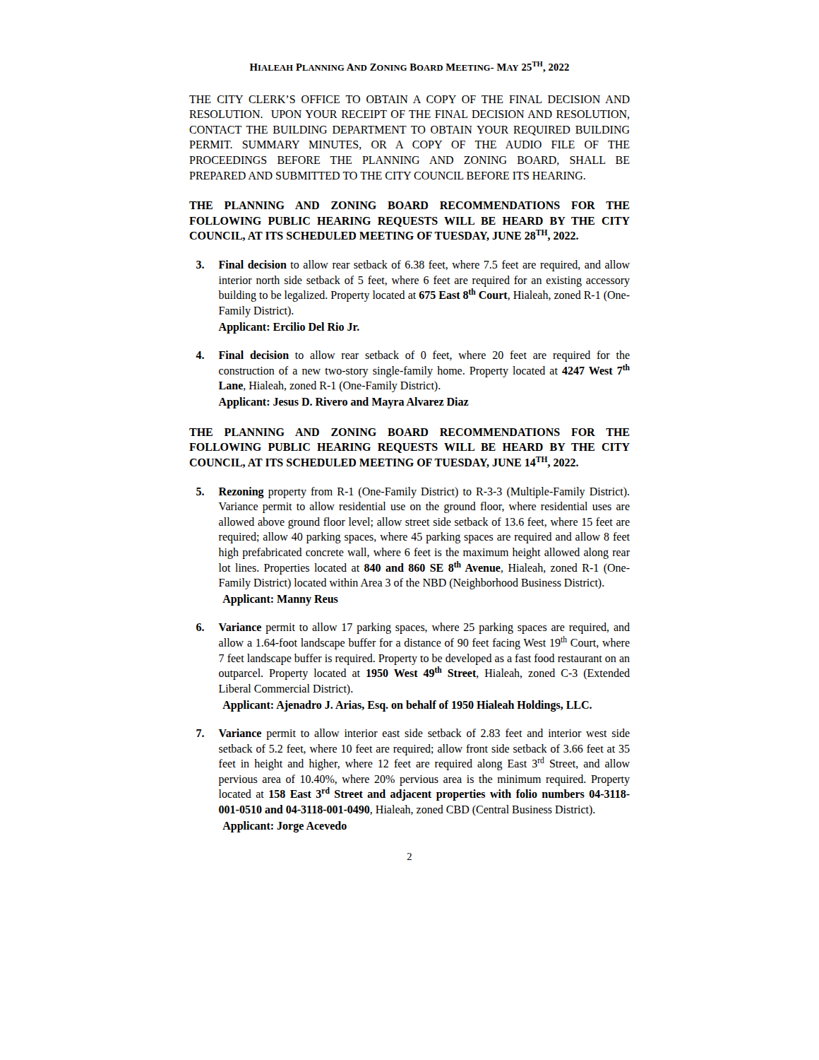HIALEAH PLANNING AND ZONING BOARD MEETING- MAY 25TH, 2022
THE CITY CLERK’S OFFICE TO OBTAIN A COPY OF THE FINAL DECISION AND RESOLUTION. UPON YOUR RECEIPT OF THE FINAL DECISION AND RESOLUTION, CONTACT THE BUILDING DEPARTMENT TO OBTAIN YOUR REQUIRED BUILDING PERMIT. SUMMARY MINUTES, OR A COPY OF THE AUDIO FILE OF THE PROCEEDINGS BEFORE THE PLANNING AND ZONING BOARD, SHALL BE PREPARED AND SUBMITTED TO THE CITY COUNCIL BEFORE ITS HEARING.
THE PLANNING AND ZONING BOARD RECOMMENDATIONS FOR THE FOLLOWING PUBLIC HEARING REQUESTS WILL BE HEARD BY THE CITY COUNCIL, AT ITS SCHEDULED MEETING OF TUESDAY, JUNE 28TH, 2022.
3. Final decision to allow rear setback of 6.38 feet, where 7.5 feet are required, and allow interior north side setback of 5 feet, where 6 feet are required for an existing accessory building to be legalized. Property located at 675 East 8th Court, Hialeah, zoned R-1 (One-Family District). Applicant: Ercilio Del Rio Jr.
4. Final decision to allow rear setback of 0 feet, where 20 feet are required for the construction of a new two-story single-family home. Property located at 4247 West 7th Lane, Hialeah, zoned R-1 (One-Family District). Applicant: Jesus D. Rivero and Mayra Alvarez Diaz
THE PLANNING AND ZONING BOARD RECOMMENDATIONS FOR THE FOLLOWING PUBLIC HEARING REQUESTS WILL BE HEARD BY THE CITY COUNCIL, AT ITS SCHEDULED MEETING OF TUESDAY, JUNE 14TH, 2022.
5. Rezoning property from R-1 (One-Family District) to R-3-3 (Multiple-Family District). Variance permit to allow residential use on the ground floor, where residential uses are allowed above ground floor level; allow street side setback of 13.6 feet, where 15 feet are required; allow 40 parking spaces, where 45 parking spaces are required and allow 8 feet high prefabricated concrete wall, where 6 feet is the maximum height allowed along rear lot lines. Properties located at 840 and 860 SE 8th Avenue, Hialeah, zoned R-1 (One-Family District) located within Area 3 of the NBD (Neighborhood Business District). Applicant: Manny Reus
6. Variance permit to allow 17 parking spaces, where 25 parking spaces are required, and allow a 1.64-foot landscape buffer for a distance of 90 feet facing West 19th Court, where 7 feet landscape buffer is required. Property to be developed as a fast food restaurant on an outparcel. Property located at 1950 West 49th Street, Hialeah, zoned C-3 (Extended Liberal Commercial District). Applicant: Ajenadro J. Arias, Esq. on behalf of 1950 Hialeah Holdings, LLC.
7. Variance permit to allow interior east side setback of 2.83 feet and interior west side setback of 5.2 feet, where 10 feet are required; allow front side setback of 3.66 feet at 35 feet in height and higher, where 12 feet are required along East 3rd Street, and allow pervious area of 10.40%, where 20% pervious area is the minimum required. Property located at 158 East 3rd Street and adjacent properties with folio numbers 04-3118-001-0510 and 04-3118-001-0490, Hialeah, zoned CBD (Central Business District). Applicant: Jorge Acevedo
2